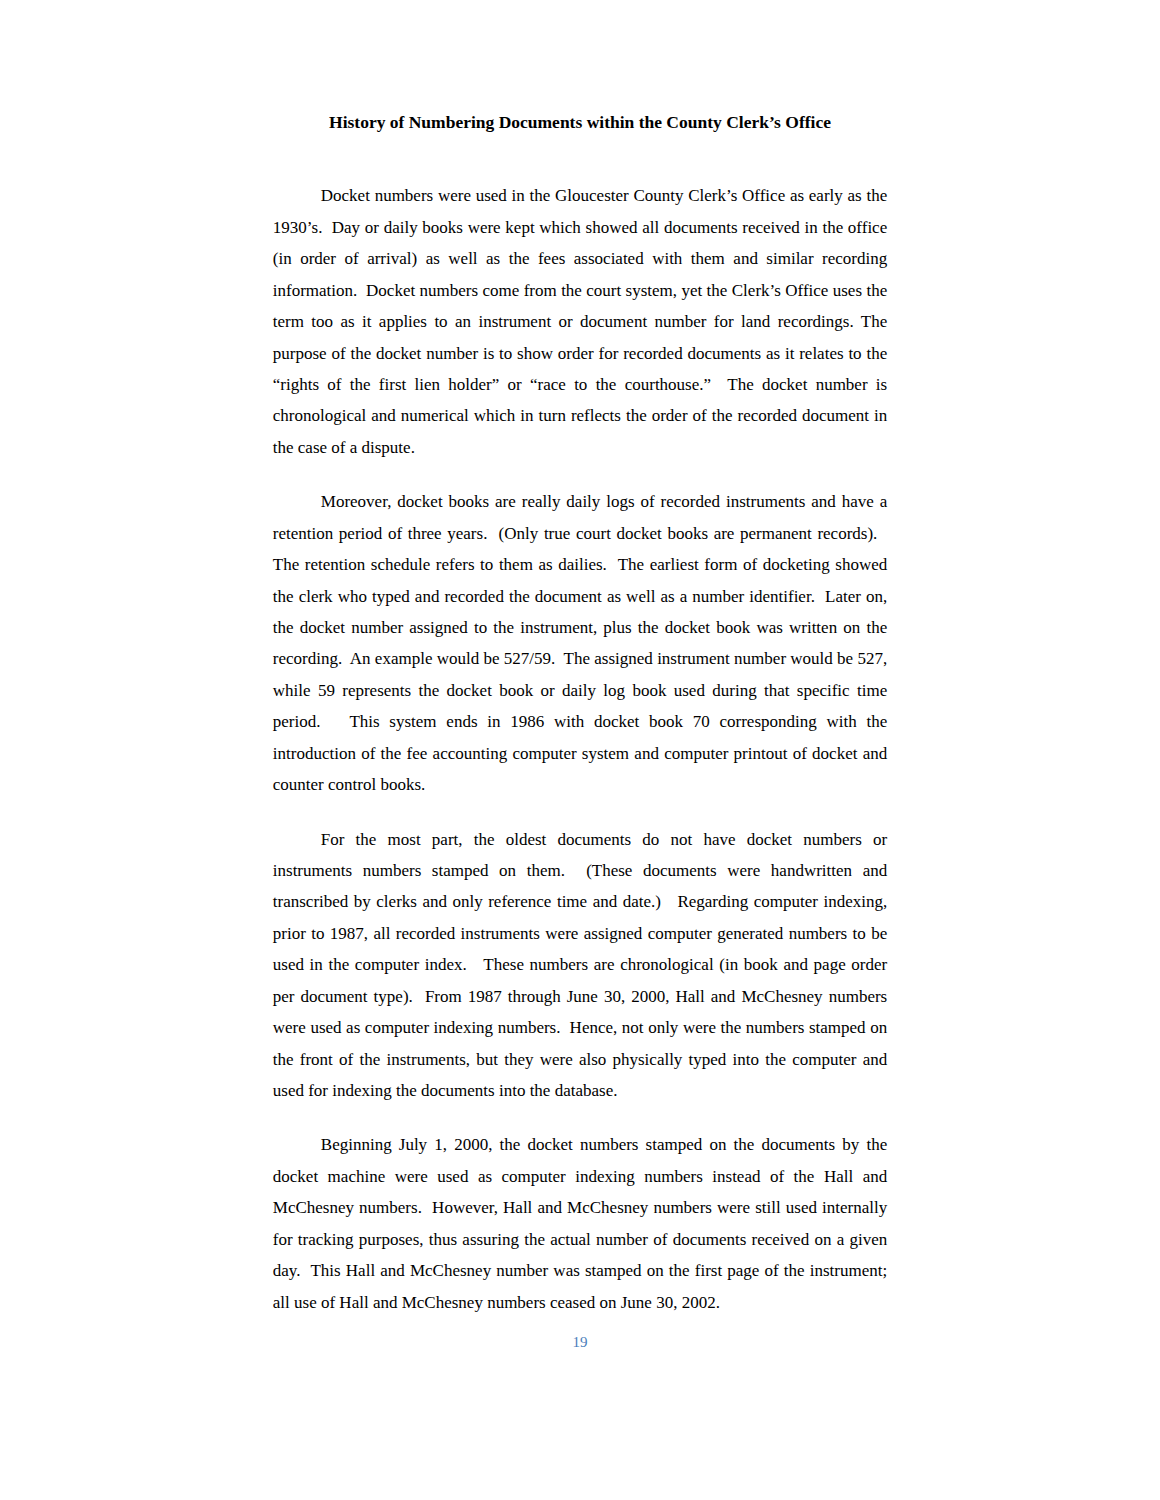History of Numbering Documents within the County Clerk’s Office
Docket numbers were used in the Gloucester County Clerk’s Office as early as the 1930’s. Day or daily books were kept which showed all documents received in the office (in order of arrival) as well as the fees associated with them and similar recording information. Docket numbers come from the court system, yet the Clerk’s Office uses the term too as it applies to an instrument or document number for land recordings. The purpose of the docket number is to show order for recorded documents as it relates to the “rights of the first lien holder” or “race to the courthouse.” The docket number is chronological and numerical which in turn reflects the order of the recorded document in the case of a dispute.
Moreover, docket books are really daily logs of recorded instruments and have a retention period of three years. (Only true court docket books are permanent records). The retention schedule refers to them as dailies. The earliest form of docketing showed the clerk who typed and recorded the document as well as a number identifier. Later on, the docket number assigned to the instrument, plus the docket book was written on the recording. An example would be 527/59. The assigned instrument number would be 527, while 59 represents the docket book or daily log book used during that specific time period. This system ends in 1986 with docket book 70 corresponding with the introduction of the fee accounting computer system and computer printout of docket and counter control books.
For the most part, the oldest documents do not have docket numbers or instruments numbers stamped on them. (These documents were handwritten and transcribed by clerks and only reference time and date.) Regarding computer indexing, prior to 1987, all recorded instruments were assigned computer generated numbers to be used in the computer index. These numbers are chronological (in book and page order per document type). From 1987 through June 30, 2000, Hall and McChesney numbers were used as computer indexing numbers. Hence, not only were the numbers stamped on the front of the instruments, but they were also physically typed into the computer and used for indexing the documents into the database.
Beginning July 1, 2000, the docket numbers stamped on the documents by the docket machine were used as computer indexing numbers instead of the Hall and McChesney numbers. However, Hall and McChesney numbers were still used internally for tracking purposes, thus assuring the actual number of documents received on a given day. This Hall and McChesney number was stamped on the first page of the instrument; all use of Hall and McChesney numbers ceased on June 30, 2002.
19